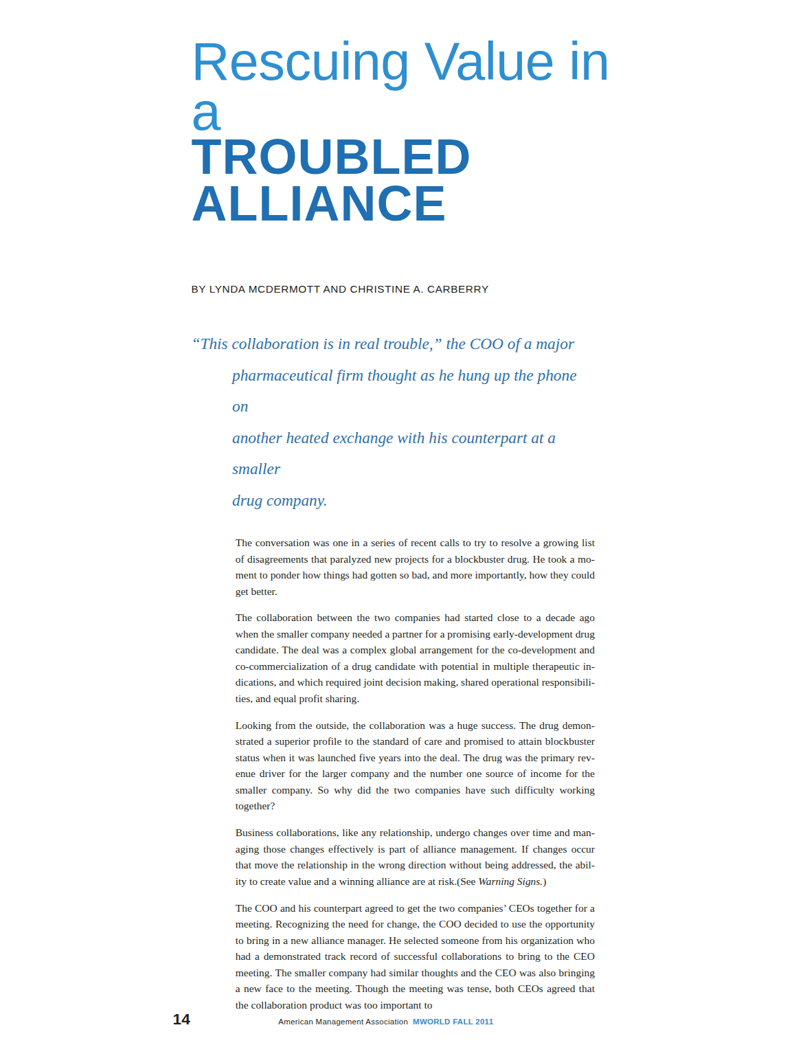Rescuing Value in a TROUBLED ALLIANCE
By Lynda McDermott and Christine A. Carberry
“This collaboration is in real trouble,” the COO of a major pharmaceutical firm thought as he hung up the phone on another heated exchange with his counterpart at a smaller drug company.
The conversation was one in a series of recent calls to try to resolve a growing list of disagreements that paralyzed new projects for a blockbuster drug. He took a moment to ponder how things had gotten so bad, and more importantly, how they could get better.
The collaboration between the two companies had started close to a decade ago when the smaller company needed a partner for a promising early-development drug candidate. The deal was a complex global arrangement for the co-development and co-commercialization of a drug candidate with potential in multiple therapeutic indications, and which required joint decision making, shared operational responsibilities, and equal profit sharing.
Looking from the outside, the collaboration was a huge success. The drug demonstrated a superior profile to the standard of care and promised to attain blockbuster status when it was launched five years into the deal. The drug was the primary revenue driver for the larger company and the number one source of income for the smaller company. So why did the two companies have such difficulty working together?
Business collaborations, like any relationship, undergo changes over time and managing those changes effectively is part of alliance management. If changes occur that move the relationship in the wrong direction without being addressed, the ability to create value and a winning alliance are at risk.(See Warning Signs.)
The COO and his counterpart agreed to get the two companies’ CEOs together for a meeting. Recognizing the need for change, the COO decided to use the opportunity to bring in a new alliance manager. He selected someone from his organization who had a demonstrated track record of successful collaborations to bring to the CEO meeting. The smaller company had similar thoughts and the CEO was also bringing a new face to the meeting. Though the meeting was tense, both CEOs agreed that the collaboration product was too important to
14 American Management Association MWORLD FALL 2011